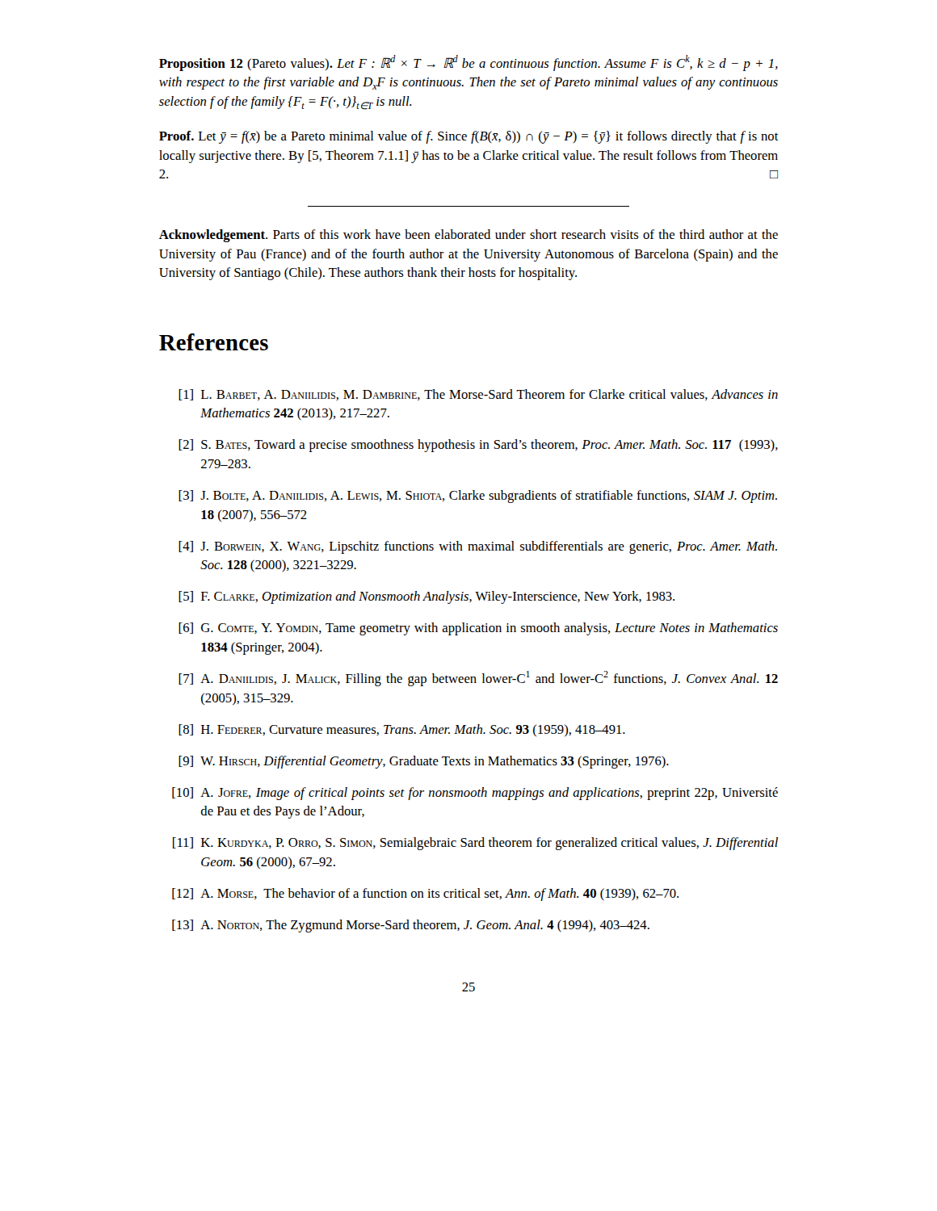Proposition 12 (Pareto values). Let F : ℝd × T → ℝd be a continuous function. Assume F is Ck, k ≥ d − p + 1, with respect to the first variable and DxF is continuous. Then the set of Pareto minimal values of any continuous selection f of the family {Ft = F(·, t)}t∈T is null.
Proof. Let ȳ = f(x̄) be a Pareto minimal value of f. Since f(B(x̄, δ)) ∩ (ȳ − P) = {ȳ} it follows directly that f is not locally surjective there. By [5, Theorem 7.1.1] ȳ has to be a Clarke critical value. The result follows from Theorem 2.
Acknowledgement. Parts of this work have been elaborated under short research visits of the third author at the University of Pau (France) and of the fourth author at the University Autonomous of Barcelona (Spain) and the University of Santiago (Chile). These authors thank their hosts for hospitality.
References
L. Barbet, A. Daniilidis, M. Dambrine, The Morse-Sard Theorem for Clarke critical values, Advances in Mathematics 242 (2013), 217–227.
S. Bates, Toward a precise smoothness hypothesis in Sard’s theorem, Proc. Amer. Math. Soc. 117 (1993), 279–283.
J. Bolte, A. Daniilidis, A. Lewis, M. Shiota, Clarke subgradients of stratifiable functions, SIAM J. Optim. 18 (2007), 556–572
J. Borwein, X. Wang, Lipschitz functions with maximal subdifferentials are generic, Proc. Amer. Math. Soc. 128 (2000), 3221–3229.
F. Clarke, Optimization and Nonsmooth Analysis, Wiley-Interscience, New York, 1983.
G. Comte, Y. Yomdin, Tame geometry with application in smooth analysis, Lecture Notes in Mathematics 1834 (Springer, 2004).
A. Daniilidis, J. Malick, Filling the gap between lower-C1 and lower-C2 functions, J. Convex Anal. 12 (2005), 315–329.
H. Federer, Curvature measures, Trans. Amer. Math. Soc. 93 (1959), 418–491.
W. Hirsch, Differential Geometry, Graduate Texts in Mathematics 33 (Springer, 1976).
A. Jofre, Image of critical points set for nonsmooth mappings and applications, preprint 22p, Université de Pau et des Pays de l’Adour,
K. Kurdyka, P. Orro, S. Simon, Semialgebraic Sard theorem for generalized critical values, J. Differential Geom. 56 (2000), 67–92.
A. Morse, The behavior of a function on its critical set, Ann. of Math. 40 (1939), 62–70.
A. Norton, The Zygmund Morse-Sard theorem, J. Geom. Anal. 4 (1994), 403–424.
25